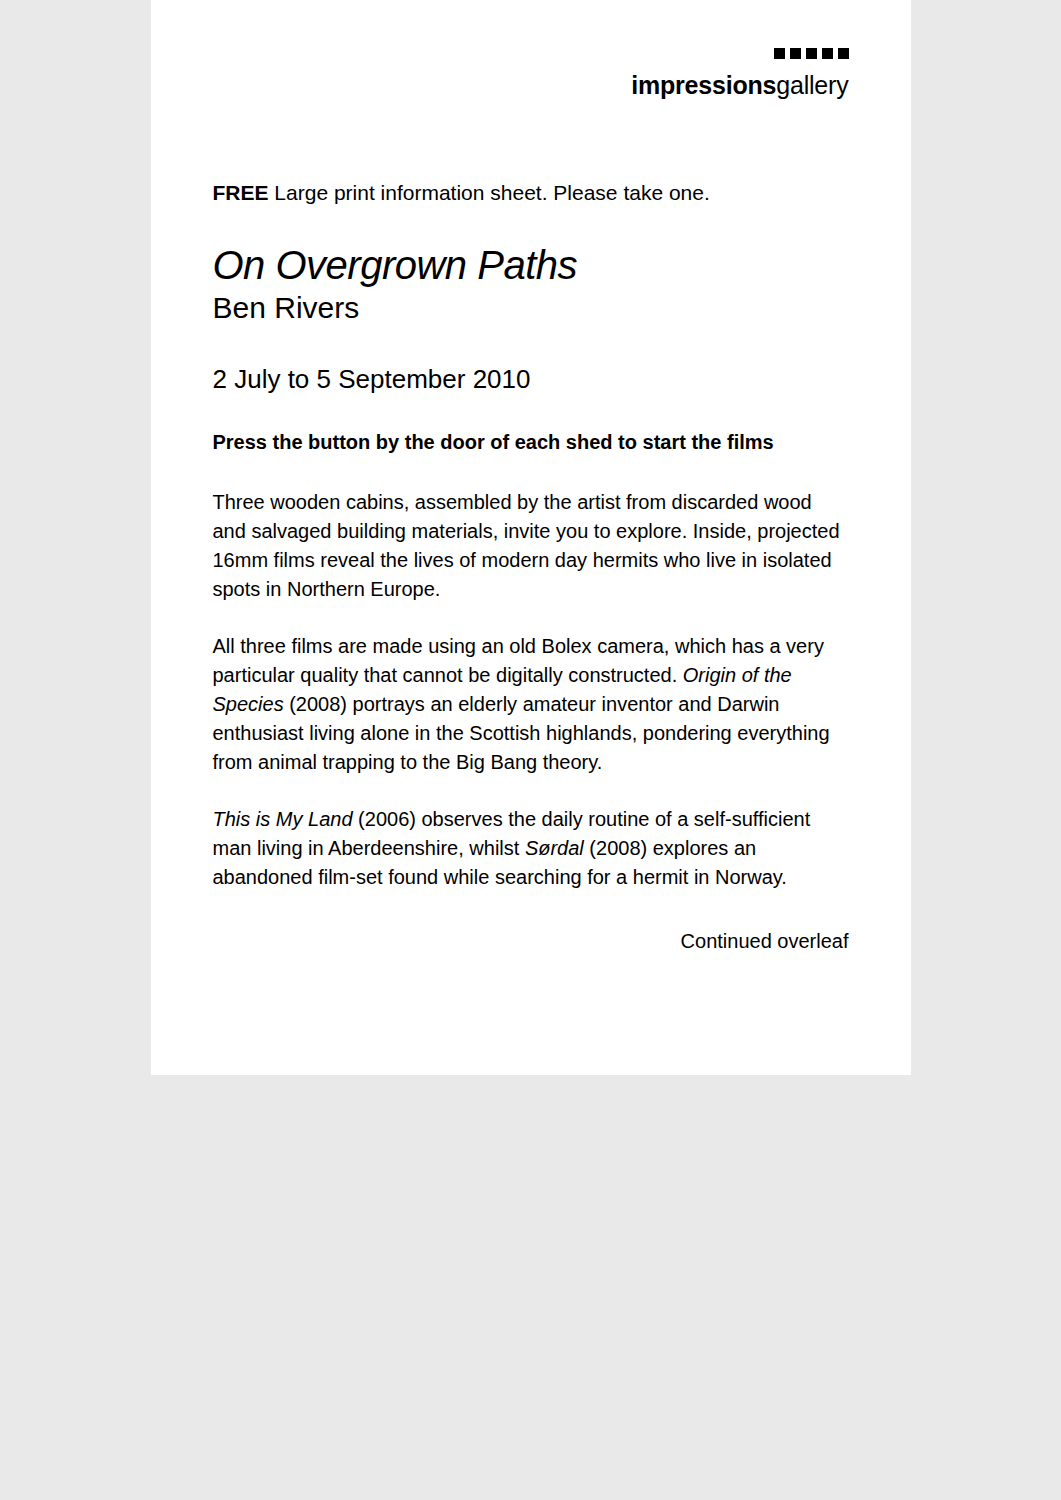impressions gallery
FREE Large print information sheet. Please take one.
On Overgrown Paths
Ben Rivers
2 July to 5 September 2010
Press the button by the door of each shed to start the films
Three wooden cabins, assembled by the artist from discarded wood and salvaged building materials, invite you to explore. Inside, projected 16mm films reveal the lives of modern day hermits who live in isolated spots in Northern Europe.
All three films are made using an old Bolex camera, which has a very particular quality that cannot be digitally constructed. Origin of the Species (2008) portrays an elderly amateur inventor and Darwin enthusiast living alone in the Scottish highlands, pondering everything from animal trapping to the Big Bang theory.
This is My Land (2006) observes the daily routine of a self-sufficient man living in Aberdeenshire, whilst Sørdal (2008) explores an abandoned film-set found while searching for a hermit in Norway.
Continued overleaf